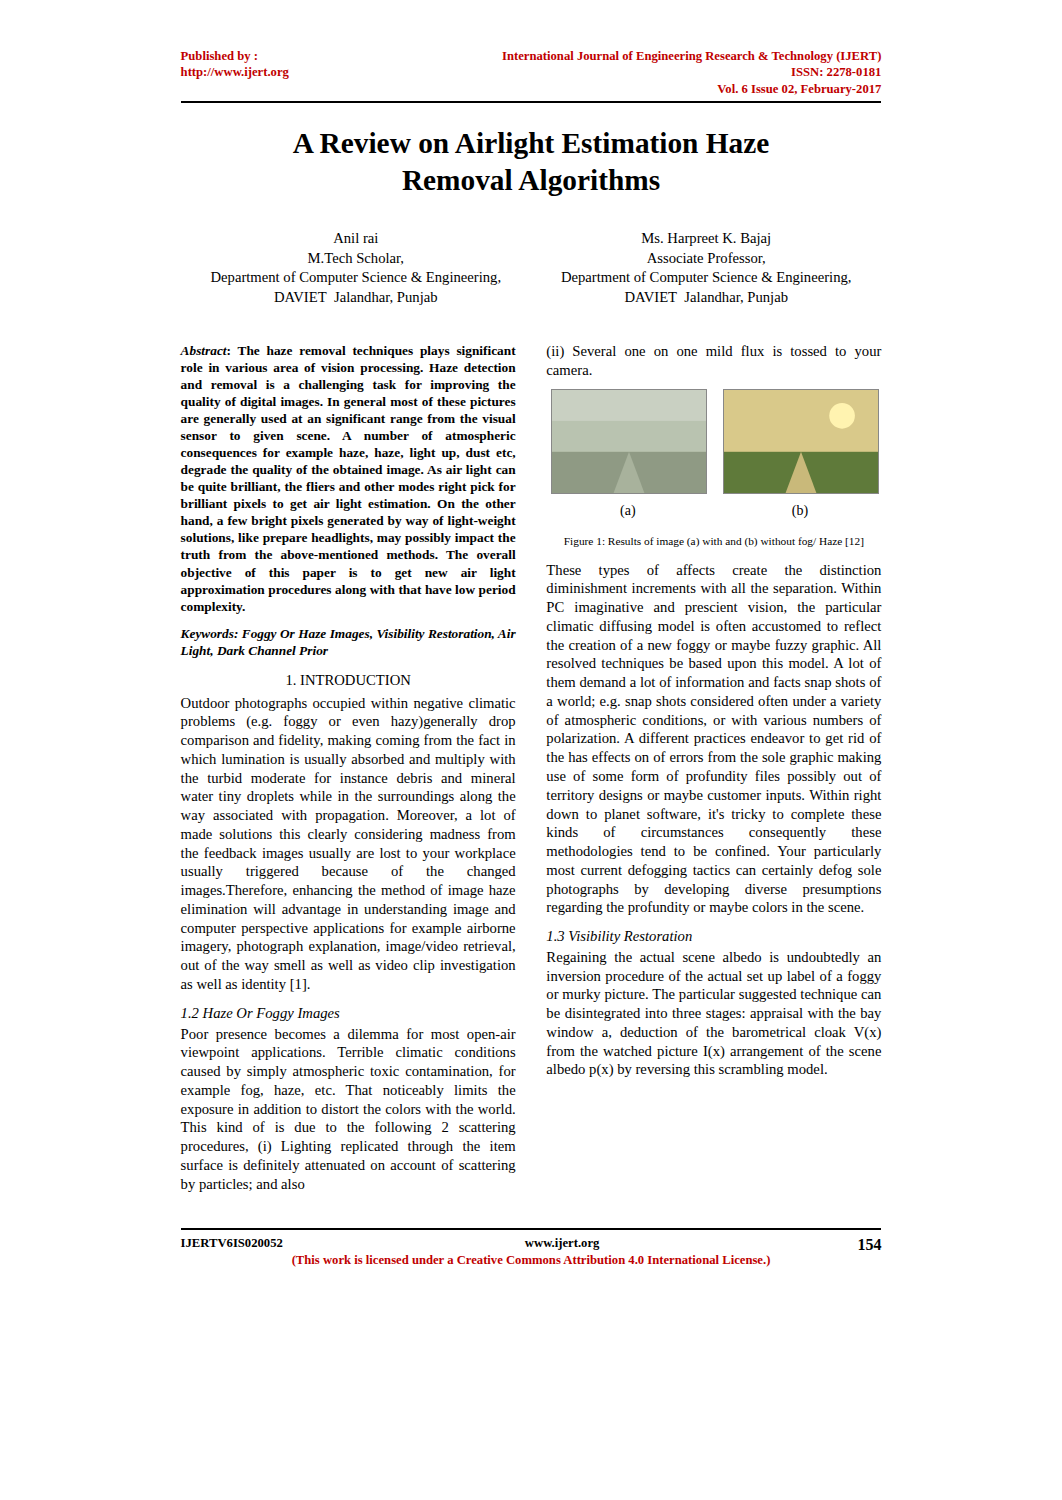Published by :
http://www.ijert.org
International Journal of Engineering Research & Technology (IJERT)
ISSN: 2278-0181
Vol. 6 Issue 02, February-2017
A Review on Airlight Estimation Haze
Removal Algorithms
Anil rai
M.Tech Scholar,
Department of Computer Science & Engineering,
DAVIET Jalandhar, Punjab
Ms. Harpreet K. Bajaj
Associate Professor,
Department of Computer Science & Engineering,
DAVIET Jalandhar, Punjab
Abstract: The haze removal techniques plays significant role in various area of vision processing. Haze detection and removal is a challenging task for improving the quality of digital images. In general most of these pictures are generally used at an significant range from the visual sensor to given scene. A number of atmospheric consequences for example haze, haze, light up, dust etc, degrade the quality of the obtained image. As air light can be quite brilliant, the fliers and other modes right pick for brilliant pixels to get air light estimation. On the other hand, a few bright pixels generated by way of light-weight solutions, like prepare headlights, may possibly impact the truth from the above-mentioned methods. The overall objective of this paper is to get new air light approximation procedures along with that have low period complexity.
Keywords: Foggy Or Haze Images, Visibility Restoration, Air Light, Dark Channel Prior
1. INTRODUCTION
Outdoor photographs occupied within negative climatic problems (e.g. foggy or even hazy)generally drop comparison and fidelity, making coming from the fact in which lumination is usually absorbed and multiply with the turbid moderate for instance debris and mineral water tiny droplets while in the surroundings along the way associated with propagation. Moreover, a lot of made solutions this clearly considering madness from the feedback images usually are lost to your workplace usually triggered because of the changed images.Therefore, enhancing the method of image haze elimination will advantage in understanding image and computer perspective applications for example airborne imagery, photograph explanation, image/video retrieval, out of the way smell as well as video clip investigation as well as identity [1].
1.2 Haze Or Foggy Images
Poor presence becomes a dilemma for most open-air viewpoint applications. Terrible climatic conditions caused by simply atmospheric toxic contamination, for example fog, haze, etc. That noticeably limits the exposure in addition to distort the colors with the world. This kind of is due to the following 2 scattering procedures, (i) Lighting replicated through the item surface is definitely attenuated on account of scattering by particles; and also
(ii) Several one on one mild flux is tossed to your camera.
(a) (b)
Figure 1: Results of image (a) with and (b) without fog/ Haze [12]
These types of affects create the distinction diminishment increments with all the separation. Within PC imaginative and prescient vision, the particular climatic diffusing model is often accustomed to reflect the creation of a new foggy or maybe fuzzy graphic. All resolved techniques be based upon this model. A lot of them demand a lot of information and facts snap shots of a world; e.g. snap shots considered often under a variety of atmospheric conditions, or with various numbers of polarization. A different practices endeavor to get rid of the has effects on of errors from the sole graphic making use of some form of profundity files possibly out of territory designs or maybe customer inputs. Within right down to planet software, it's tricky to complete these kinds of circumstances consequently these methodologies tend to be confined. Your particularly most current defogging tactics can certainly defog sole photographs by developing diverse presumptions regarding the profundity or maybe colors in the scene.
1.3 Visibility Restoration
Regaining the actual scene albedo is undoubtedly an inversion procedure of the actual set up label of a foggy or murky picture. The particular suggested technique can be disintegrated into three stages: appraisal with the bay window a, deduction of the barometrical cloak V(x) from the watched picture I(x) arrangement of the scene albedo p(x) by reversing this scrambling model.
IJERTV6IS020052 www.ijert.org
(This work is licensed under a Creative Commons Attribution 4.0 International License.)
154